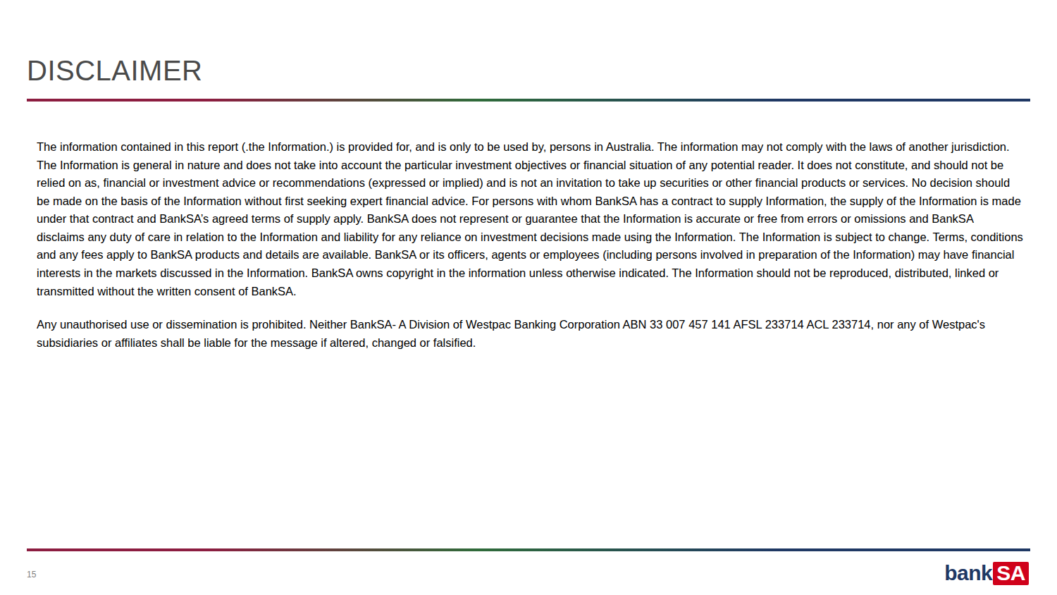DISCLAIMER
The information contained in this report (.the Information.) is provided for, and is only to be used by, persons in Australia. The information may not comply with the laws of another jurisdiction. The Information is general in nature and does not take into account the particular investment objectives or financial situation of any potential reader. It does not constitute, and should not be relied on as, financial or investment advice or recommendations (expressed or implied) and is not an invitation to take up securities or other financial products or services. No decision should be made on the basis of the Information without first seeking expert financial advice. For persons with whom BankSA has a contract to supply Information, the supply of the Information is made under that contract and BankSA’s agreed terms of supply apply. BankSA does not represent or guarantee that the Information is accurate or free from errors or omissions and BankSA disclaims any duty of care in relation to the Information and liability for any reliance on investment decisions made using the Information. The Information is subject to change. Terms, conditions and any fees apply to BankSA products and details are available. BankSA or its officers, agents or employees (including persons involved in preparation of the Information) may have financial interests in the markets discussed in the Information. BankSA owns copyright in the information unless otherwise indicated. The Information should not be reproduced, distributed, linked or transmitted without the written consent of BankSA.
Any unauthorised use or dissemination is prohibited. Neither BankSA- A Division of Westpac Banking Corporation ABN 33 007 457 141 AFSL 233714 ACL 233714, nor any of Westpac's subsidiaries or affiliates shall be liable for the message if altered, changed or falsified.
15
bankSA